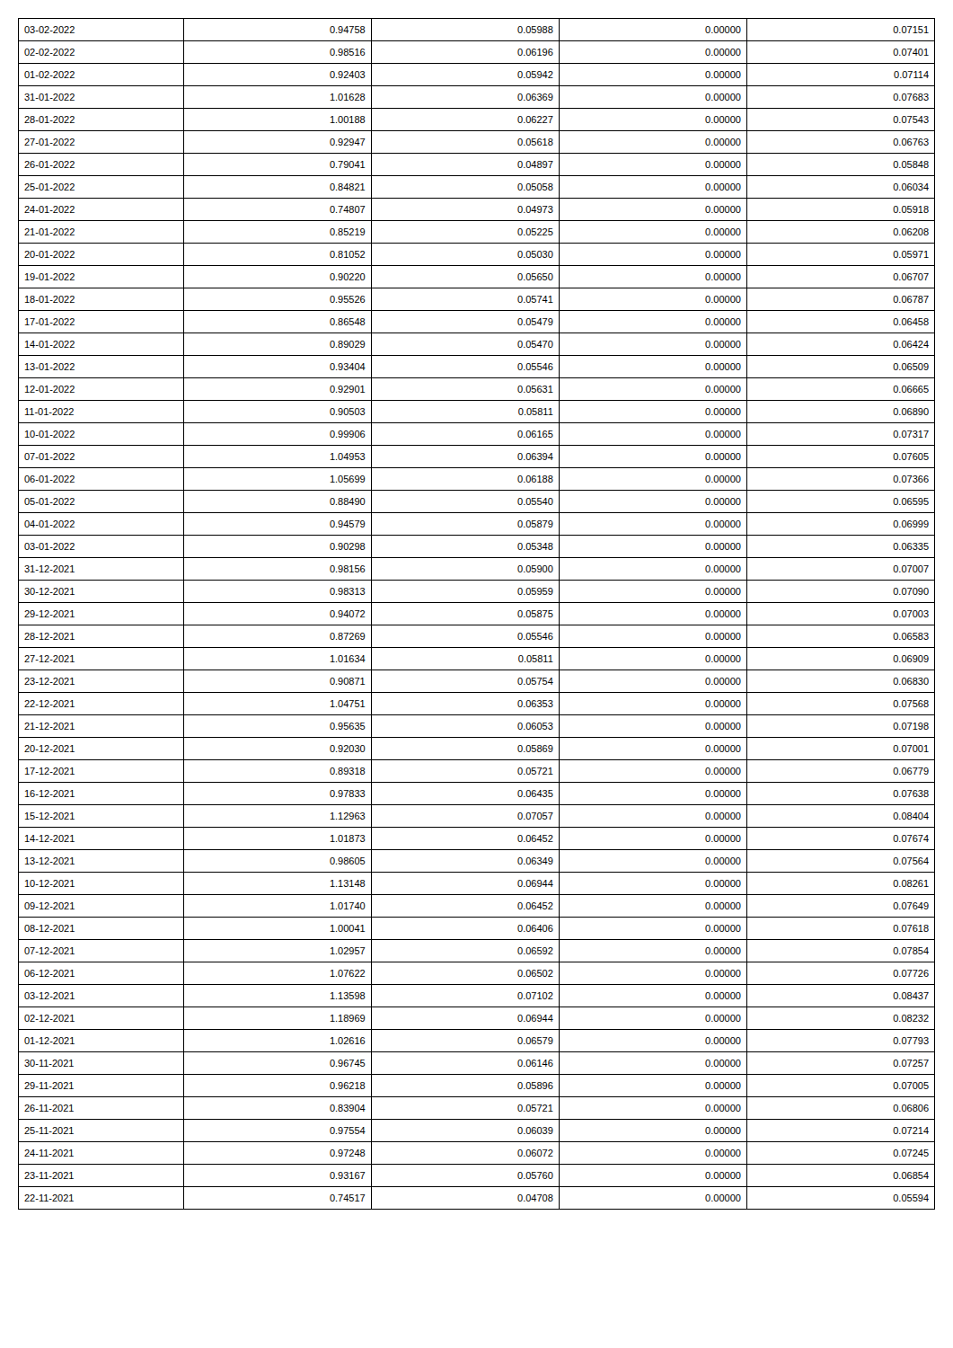| 03-02-2022 | 0.94758 | 0.05988 | 0.00000 | 0.07151 |
| 02-02-2022 | 0.98516 | 0.06196 | 0.00000 | 0.07401 |
| 01-02-2022 | 0.92403 | 0.05942 | 0.00000 | 0.07114 |
| 31-01-2022 | 1.01628 | 0.06369 | 0.00000 | 0.07683 |
| 28-01-2022 | 1.00188 | 0.06227 | 0.00000 | 0.07543 |
| 27-01-2022 | 0.92947 | 0.05618 | 0.00000 | 0.06763 |
| 26-01-2022 | 0.79041 | 0.04897 | 0.00000 | 0.05848 |
| 25-01-2022 | 0.84821 | 0.05058 | 0.00000 | 0.06034 |
| 24-01-2022 | 0.74807 | 0.04973 | 0.00000 | 0.05918 |
| 21-01-2022 | 0.85219 | 0.05225 | 0.00000 | 0.06208 |
| 20-01-2022 | 0.81052 | 0.05030 | 0.00000 | 0.05971 |
| 19-01-2022 | 0.90220 | 0.05650 | 0.00000 | 0.06707 |
| 18-01-2022 | 0.95526 | 0.05741 | 0.00000 | 0.06787 |
| 17-01-2022 | 0.86548 | 0.05479 | 0.00000 | 0.06458 |
| 14-01-2022 | 0.89029 | 0.05470 | 0.00000 | 0.06424 |
| 13-01-2022 | 0.93404 | 0.05546 | 0.00000 | 0.06509 |
| 12-01-2022 | 0.92901 | 0.05631 | 0.00000 | 0.06665 |
| 11-01-2022 | 0.90503 | 0.05811 | 0.00000 | 0.06890 |
| 10-01-2022 | 0.99906 | 0.06165 | 0.00000 | 0.07317 |
| 07-01-2022 | 1.04953 | 0.06394 | 0.00000 | 0.07605 |
| 06-01-2022 | 1.05699 | 0.06188 | 0.00000 | 0.07366 |
| 05-01-2022 | 0.88490 | 0.05540 | 0.00000 | 0.06595 |
| 04-01-2022 | 0.94579 | 0.05879 | 0.00000 | 0.06999 |
| 03-01-2022 | 0.90298 | 0.05348 | 0.00000 | 0.06335 |
| 31-12-2021 | 0.98156 | 0.05900 | 0.00000 | 0.07007 |
| 30-12-2021 | 0.98313 | 0.05959 | 0.00000 | 0.07090 |
| 29-12-2021 | 0.94072 | 0.05875 | 0.00000 | 0.07003 |
| 28-12-2021 | 0.87269 | 0.05546 | 0.00000 | 0.06583 |
| 27-12-2021 | 1.01634 | 0.05811 | 0.00000 | 0.06909 |
| 23-12-2021 | 0.90871 | 0.05754 | 0.00000 | 0.06830 |
| 22-12-2021 | 1.04751 | 0.06353 | 0.00000 | 0.07568 |
| 21-12-2021 | 0.95635 | 0.06053 | 0.00000 | 0.07198 |
| 20-12-2021 | 0.92030 | 0.05869 | 0.00000 | 0.07001 |
| 17-12-2021 | 0.89318 | 0.05721 | 0.00000 | 0.06779 |
| 16-12-2021 | 0.97833 | 0.06435 | 0.00000 | 0.07638 |
| 15-12-2021 | 1.12963 | 0.07057 | 0.00000 | 0.08404 |
| 14-12-2021 | 1.01873 | 0.06452 | 0.00000 | 0.07674 |
| 13-12-2021 | 0.98605 | 0.06349 | 0.00000 | 0.07564 |
| 10-12-2021 | 1.13148 | 0.06944 | 0.00000 | 0.08261 |
| 09-12-2021 | 1.01740 | 0.06452 | 0.00000 | 0.07649 |
| 08-12-2021 | 1.00041 | 0.06406 | 0.00000 | 0.07618 |
| 07-12-2021 | 1.02957 | 0.06592 | 0.00000 | 0.07854 |
| 06-12-2021 | 1.07622 | 0.06502 | 0.00000 | 0.07726 |
| 03-12-2021 | 1.13598 | 0.07102 | 0.00000 | 0.08437 |
| 02-12-2021 | 1.18969 | 0.06944 | 0.00000 | 0.08232 |
| 01-12-2021 | 1.02616 | 0.06579 | 0.00000 | 0.07793 |
| 30-11-2021 | 0.96745 | 0.06146 | 0.00000 | 0.07257 |
| 29-11-2021 | 0.96218 | 0.05896 | 0.00000 | 0.07005 |
| 26-11-2021 | 0.83904 | 0.05721 | 0.00000 | 0.06806 |
| 25-11-2021 | 0.97554 | 0.06039 | 0.00000 | 0.07214 |
| 24-11-2021 | 0.97248 | 0.06072 | 0.00000 | 0.07245 |
| 23-11-2021 | 0.93167 | 0.05760 | 0.00000 | 0.06854 |
| 22-11-2021 | 0.74517 | 0.04708 | 0.00000 | 0.05594 |